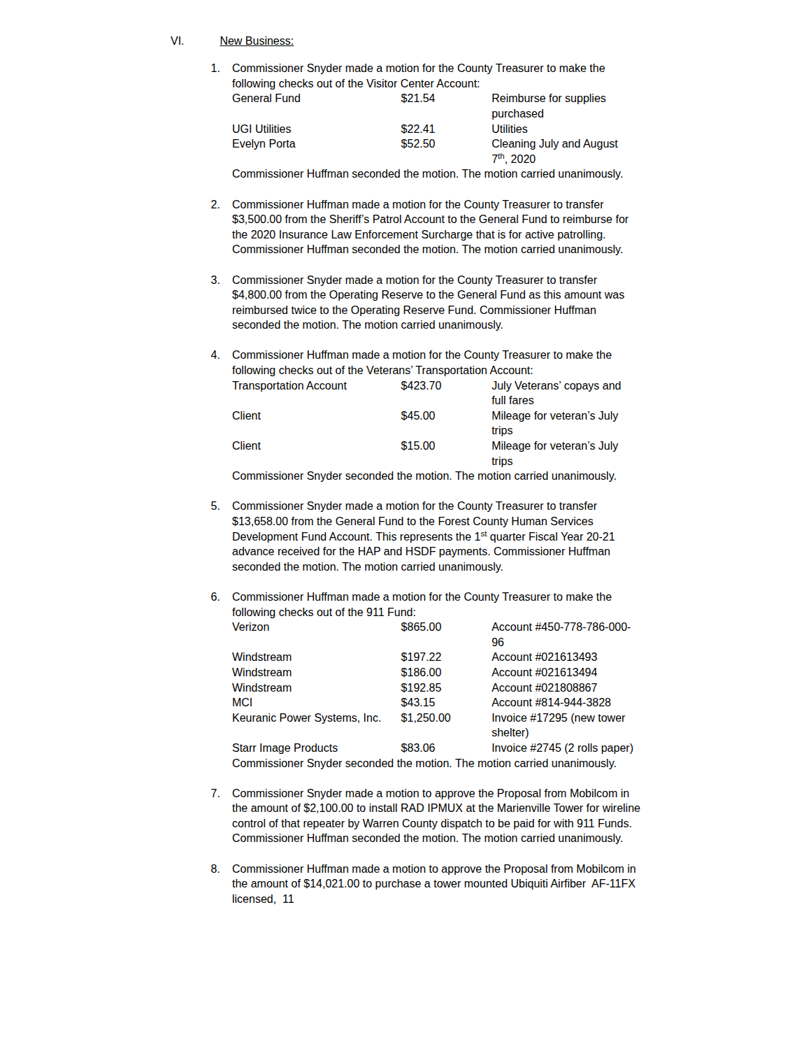VI.
New Business:
Commissioner Snyder made a motion for the County Treasurer to make the following checks out of the Visitor Center Account:
| General Fund | $21.54 | Reimburse for supplies purchased |
| UGI Utilities | $22.41 | Utilities |
| Evelyn Porta | $52.50 | Cleaning July and August 7 th , 2020 |
Commissioner Huffman seconded the motion. The motion carried unanimously.
Commissioner Huffman made a motion for the County Treasurer to transfer $3,500.00 from the Sheriff’s Patrol Account to the General Fund to reimburse for the 2020 Insurance Law Enforcement Surcharge that is for active patrolling. Commissioner Huffman seconded the motion. The motion carried unanimously.
Commissioner Snyder made a motion for the County Treasurer to transfer $4,800.00 from the Operating Reserve to the General Fund as this amount was reimbursed twice to the Operating Reserve Fund. Commissioner Huffman seconded the motion. The motion carried unanimously.
Commissioner Huffman made a motion for the County Treasurer to make the following checks out of the Veterans’ Transportation Account:
| Transportation Account | $423.70 | July Veterans’ copays and full fares |
| Client | $45.00 | Mileage for veteran’s July trips |
| Client | $15.00 | Mileage for veteran’s July trips |
Commissioner Snyder seconded the motion. The motion carried unanimously.
Commissioner Snyder made a motion for the County Treasurer to transfer $13,658.00 from the General Fund to the Forest County Human Services Development Fund Account. This represents the 1st quarter Fiscal Year 20-21 advance received for the HAP and HSDF payments. Commissioner Huffman seconded the motion. The motion carried unanimously.
Commissioner Huffman made a motion for the County Treasurer to make the following checks out of the 911 Fund:
| Verizon | $865.00 | Account #450-778-786-000-96 |
| Windstream | $197.22 | Account #021613493 |
| Windstream | $186.00 | Account #021613494 |
| Windstream | $192.85 | Account #021808867 |
| MCI | $43.15 | Account #814-944-3828 |
| Keuranic Power Systems, Inc. | $1,250.00 | Invoice #17295 (new tower shelter) |
| Starr Image Products | $83.06 | Invoice #2745 (2 rolls paper) |
Commissioner Snyder seconded the motion. The motion carried unanimously.
Commissioner Snyder made a motion to approve the Proposal from Mobilcom in the amount of $2,100.00 to install RAD IPMUX at the Marienville Tower for wireline control of that repeater by Warren County dispatch to be paid for with 911 Funds. Commissioner Huffman seconded the motion. The motion carried unanimously.
Commissioner Huffman made a motion to approve the Proposal from Mobilcom in the amount of $14,021.00 to purchase a tower mounted Ubiquiti Airfiber AF-11FX licensed, 11